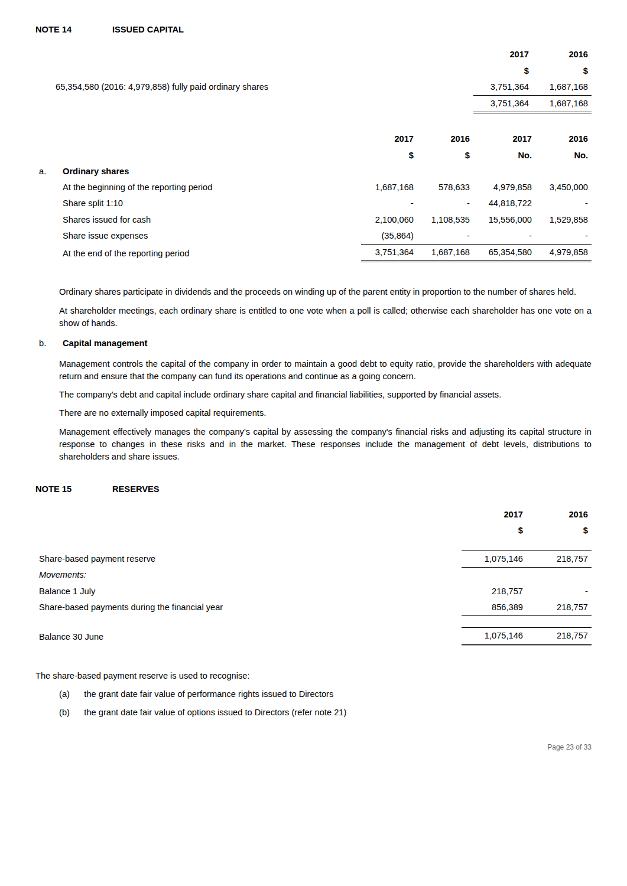NOTE 14 ISSUED CAPITAL
| | | | | 2017 | 2016 |
| | | | | $ | $ |
| | 65,354,580 (2016: 4,979,858) fully paid ordinary shares | 3,751,364 | 1,687,168 |
| | | | | 3,751,364 | 1,687,168 |
| | | 2017 | 2016 | 2017 | 2016 |
| | | $ | $ | No. | No. |
| a. | Ordinary shares | | | | |
| | At the beginning of the reporting period | 1,687,168 | 578,633 | 4,979,858 | 3,450,000 |
| | Share split 1:10 | - | - | 44,818,722 | - |
| | Shares issued for cash | 2,100,060 | 1,108,535 | 15,556,000 | 1,529,858 |
| | Share issue expenses | (35,864) | - | - | - |
| | At the end of the reporting period | 3,751,364 | 1,687,168 | 65,354,580 | 4,979,858 |
Ordinary shares participate in dividends and the proceeds on winding up of the parent entity in proportion to the number of shares held.
At shareholder meetings, each ordinary share is entitled to one vote when a poll is called; otherwise each shareholder has one vote on a show of hands.
| b. | Capital management |
Management controls the capital of the company in order to maintain a good debt to equity ratio, provide the shareholders with adequate return and ensure that the company can fund its operations and continue as a going concern.
The company's debt and capital include ordinary share capital and financial liabilities, supported by financial assets.
There are no externally imposed capital requirements.
Management effectively manages the company's capital by assessing the company's financial risks and adjusting its capital structure in response to changes in these risks and in the market. These responses include the management of debt levels, distributions to shareholders and share issues.
NOTE 15 RESERVES
| | 2017 | 2016 |
| | $ | $ |
| Share-based payment reserve | 1,075,146 | 218,757 |
| Movements: | | |
| Balance 1 July | 218,757 | - |
| Share-based payments during the financial year | 856,389 | 218,757 |
| Balance 30 June | 1,075,146 | 218,757 |
The share-based payment reserve is used to recognise:
(a) the grant date fair value of performance rights issued to Directors
(b) the grant date fair value of options issued to Directors (refer note 21)
Page 23 of 33